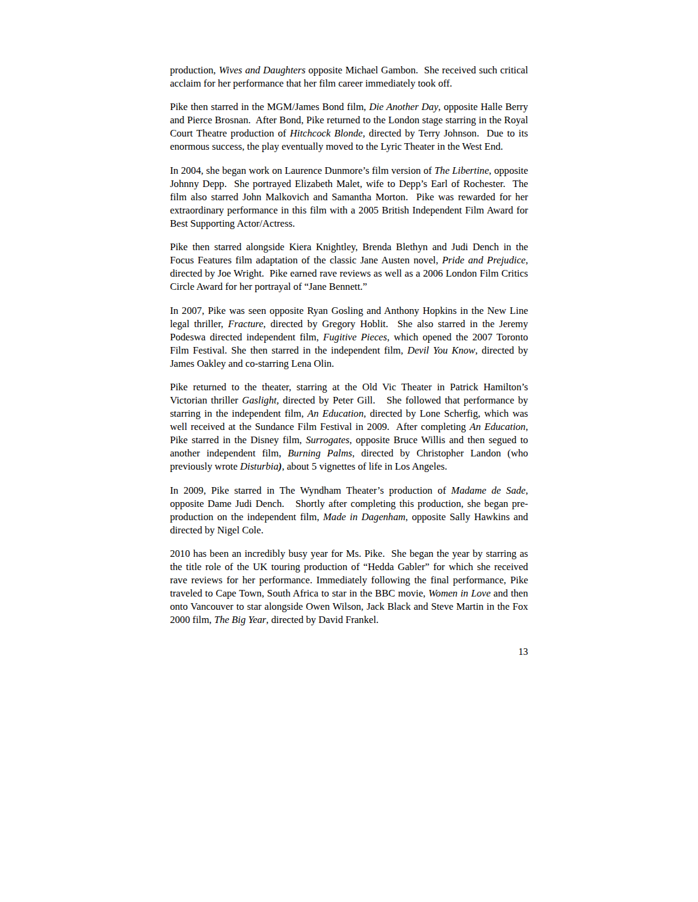production, Wives and Daughters opposite Michael Gambon. She received such critical acclaim for her performance that her film career immediately took off.
Pike then starred in the MGM/James Bond film, Die Another Day, opposite Halle Berry and Pierce Brosnan. After Bond, Pike returned to the London stage starring in the Royal Court Theatre production of Hitchcock Blonde, directed by Terry Johnson. Due to its enormous success, the play eventually moved to the Lyric Theater in the West End.
In 2004, she began work on Laurence Dunmore’s film version of The Libertine, opposite Johnny Depp. She portrayed Elizabeth Malet, wife to Depp’s Earl of Rochester. The film also starred John Malkovich and Samantha Morton. Pike was rewarded for her extraordinary performance in this film with a 2005 British Independent Film Award for Best Supporting Actor/Actress.
Pike then starred alongside Kiera Knightley, Brenda Blethyn and Judi Dench in the Focus Features film adaptation of the classic Jane Austen novel, Pride and Prejudice, directed by Joe Wright. Pike earned rave reviews as well as a 2006 London Film Critics Circle Award for her portrayal of “Jane Bennett.”
In 2007, Pike was seen opposite Ryan Gosling and Anthony Hopkins in the New Line legal thriller, Fracture, directed by Gregory Hoblit. She also starred in the Jeremy Podeswa directed independent film, Fugitive Pieces, which opened the 2007 Toronto Film Festival. She then starred in the independent film, Devil You Know, directed by James Oakley and co-starring Lena Olin.
Pike returned to the theater, starring at the Old Vic Theater in Patrick Hamilton’s Victorian thriller Gaslight, directed by Peter Gill. She followed that performance by starring in the independent film, An Education, directed by Lone Scherfig, which was well received at the Sundance Film Festival in 2009. After completing An Education, Pike starred in the Disney film, Surrogates, opposite Bruce Willis and then segued to another independent film, Burning Palms, directed by Christopher Landon (who previously wrote Disturbia), about 5 vignettes of life in Los Angeles.
In 2009, Pike starred in The Wyndham Theater’s production of Madame de Sade, opposite Dame Judi Dench. Shortly after completing this production, she began pre-production on the independent film, Made in Dagenham, opposite Sally Hawkins and directed by Nigel Cole.
2010 has been an incredibly busy year for Ms. Pike. She began the year by starring as the title role of the UK touring production of “Hedda Gabler” for which she received rave reviews for her performance. Immediately following the final performance, Pike traveled to Cape Town, South Africa to star in the BBC movie, Women in Love and then onto Vancouver to star alongside Owen Wilson, Jack Black and Steve Martin in the Fox 2000 film, The Big Year, directed by David Frankel.
13